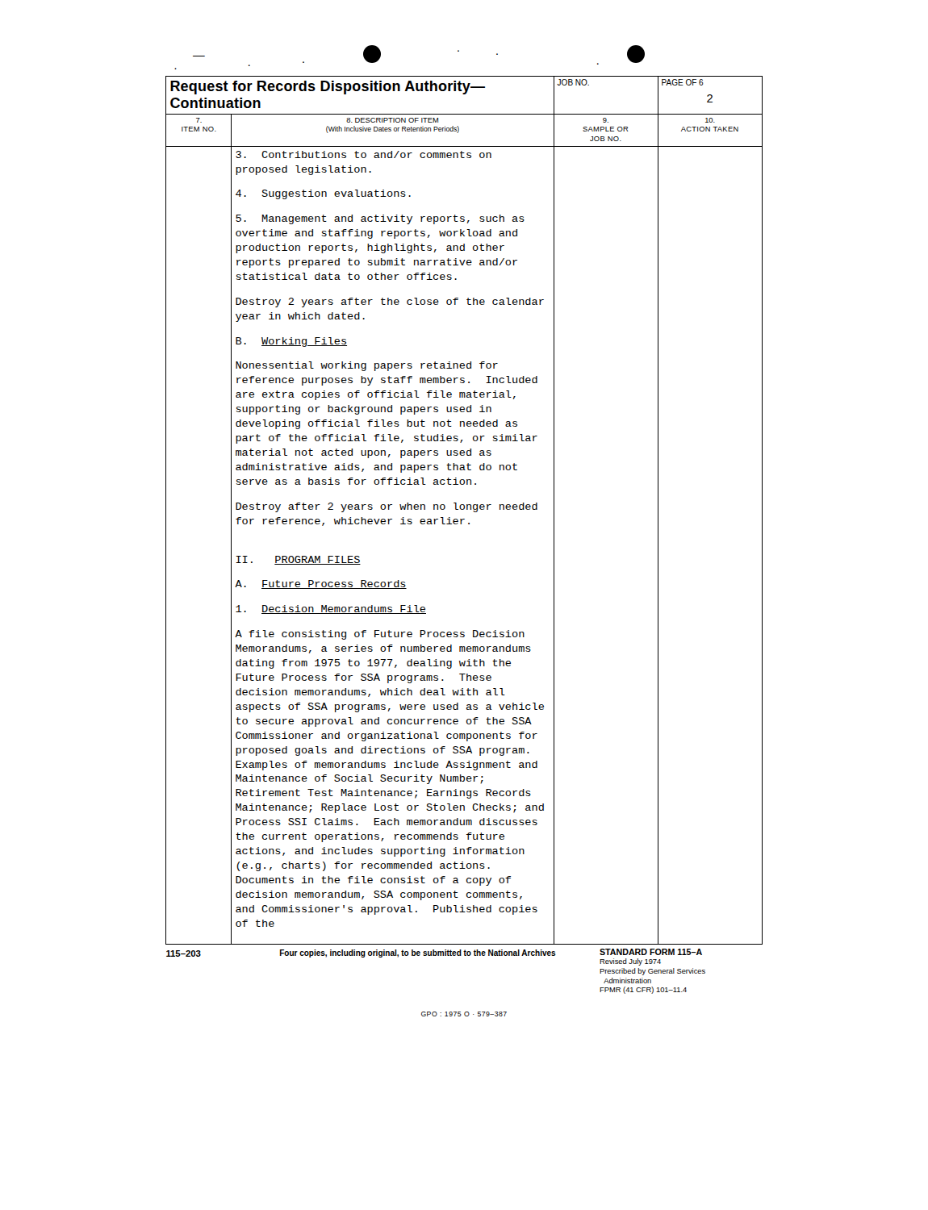— · · ·
· · ·
| Request for Records Disposition Authority—Continuation | JOB NO. | PAGE OF 6 2 |
| 7. ITEM NO. | 8. DESCRIPTION OF ITEM (With Inclusive Dates or Retention Periods) | 9. SAMPLE OR JOB NO. | 10. ACTION TAKEN |
| | 3. Contributions to and/or comments on proposed legislation. 4. Suggestion evaluations. 5. Management and activity reports, such as overtime and staffing reports, workload and production reports, highlights, and other reports prepared to submit narrative and/or statistical data to other offices. Destroy 2 years after the close of the calendar year in which dated. B. Working Files Nonessential working papers retained for reference purposes by staff members. Included are extra copies of official file material, supporting or background papers used in developing official files but not needed as part of the official file, studies, or similar material not acted upon, papers used as administrative aids, and papers that do not serve as a basis for official action. Destroy after 2 years or when no longer needed for reference, whichever is earlier. II. PROGRAM FILES A. Future Process Records 1. Decision Memorandums File A file consisting of Future Process Decision Memorandums, a series of numbered memorandums dating from 1975 to 1977, dealing with the Future Process for SSA programs. These decision memorandums, which deal with all aspects of SSA programs, were used as a vehicle to secure approval and concurrence of the SSA Commissioner and organizational components for proposed goals and directions of SSA program. Examples of memorandums include Assignment and Maintenance of Social Security Number; Retirement Test Maintenance; Earnings Records Maintenance; Replace Lost or Stolen Checks; and Process SSI Claims. Each memorandum discusses the current operations, recommends future actions, and includes supporting information (e.g., charts) for recommended actions. Documents in the file consist of a copy of decision memorandum, SSA component comments, and Commissioner's approval. Published copies of the | | |
115–203
Four copies, including original, to be submitted to the National Archives
STANDARD FORM 115–A
Revised July 1974
Prescribed by General Services
Administration
FPMR (41 CFR) 101–11.4
GPO : 1975 O · 579–387